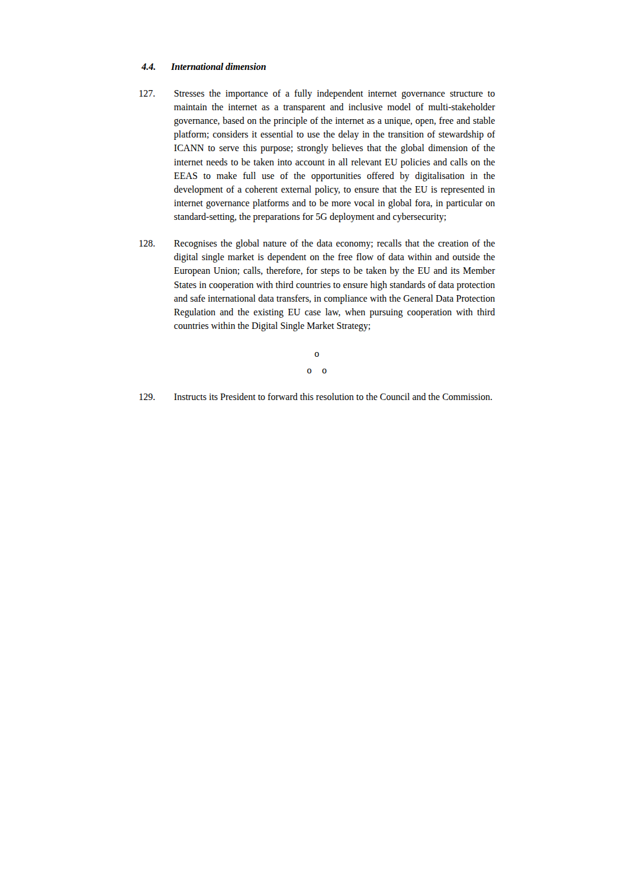4.4. International dimension
127. Stresses the importance of a fully independent internet governance structure to maintain the internet as a transparent and inclusive model of multi-stakeholder governance, based on the principle of the internet as a unique, open, free and stable platform; considers it essential to use the delay in the transition of stewardship of ICANN to serve this purpose; strongly believes that the global dimension of the internet needs to be taken into account in all relevant EU policies and calls on the EEAS to make full use of the opportunities offered by digitalisation in the development of a coherent external policy, to ensure that the EU is represented in internet governance platforms and to be more vocal in global fora, in particular on standard-setting, the preparations for 5G deployment and cybersecurity;
128. Recognises the global nature of the data economy; recalls that the creation of the digital single market is dependent on the free flow of data within and outside the European Union; calls, therefore, for steps to be taken by the EU and its Member States in cooperation with third countries to ensure high standards of data protection and safe international data transfers, in compliance with the General Data Protection Regulation and the existing EU case law, when pursuing cooperation with third countries within the Digital Single Market Strategy;
o oo
129. Instructs its President to forward this resolution to the Council and the Commission.